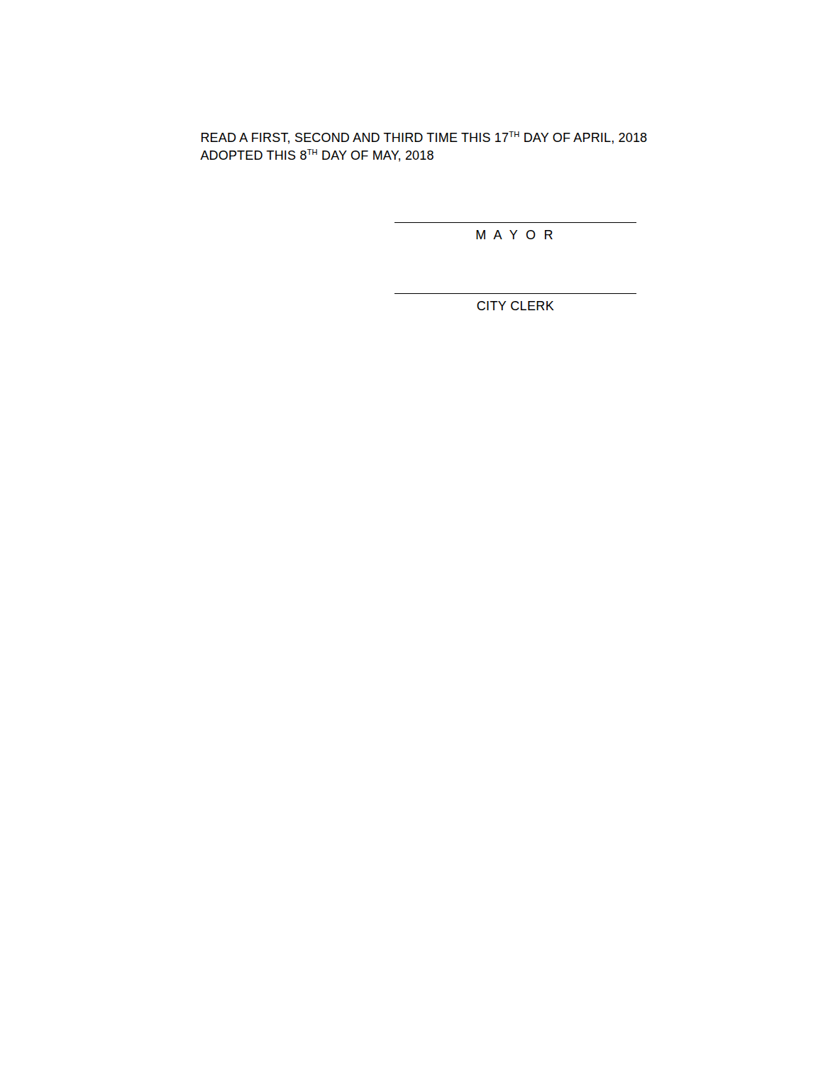READ A FIRST, SECOND AND THIRD TIME THIS 17TH DAY OF APRIL, 2018
ADOPTED THIS 8TH DAY OF MAY, 2018
M A Y O R
CITY CLERK